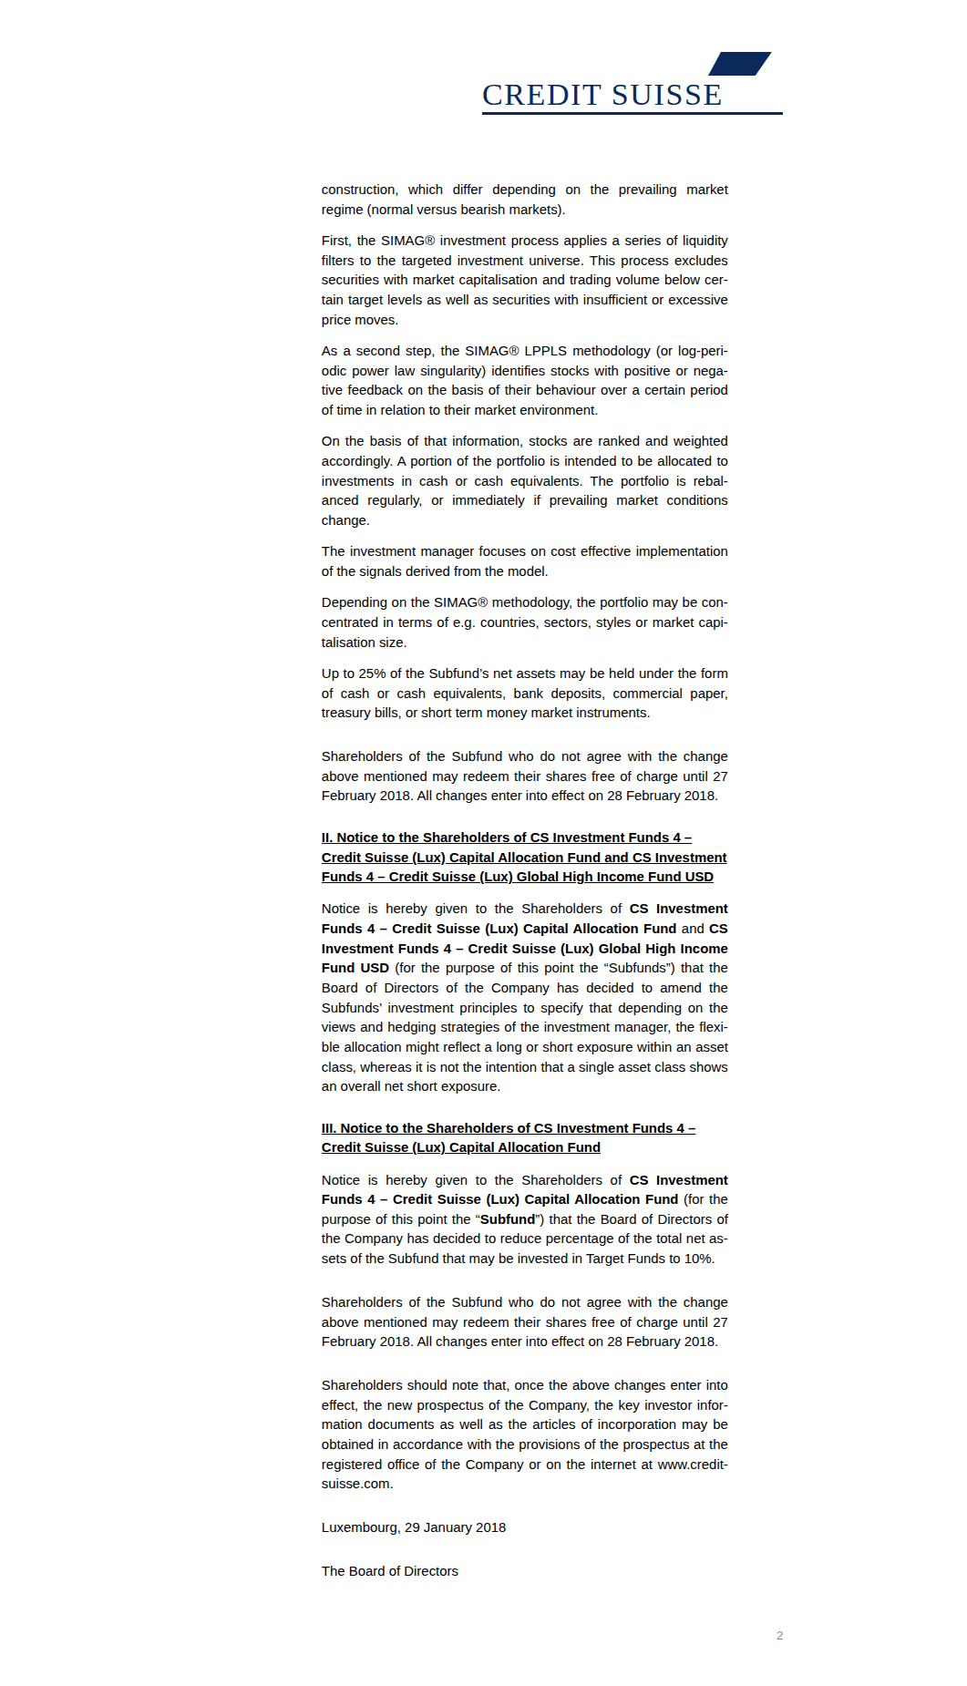CREDIT SUISSE
construction, which differ depending on the prevailing market regime (normal versus bearish markets).
First, the SIMAG® investment process applies a series of liquidity filters to the targeted investment universe. This process excludes securities with market capitalisation and trading volume below certain target levels as well as securities with insufficient or excessive price moves.
As a second step, the SIMAG® LPPLS methodology (or log-periodic power law singularity) identifies stocks with positive or negative feedback on the basis of their behaviour over a certain period of time in relation to their market environment.
On the basis of that information, stocks are ranked and weighted accordingly. A portion of the portfolio is intended to be allocated to investments in cash or cash equivalents. The portfolio is rebalanced regularly, or immediately if prevailing market conditions change.
The investment manager focuses on cost effective implementation of the signals derived from the model.
Depending on the SIMAG® methodology, the portfolio may be concentrated in terms of e.g. countries, sectors, styles or market capitalisation size.
Up to 25% of the Subfund’s net assets may be held under the form of cash or cash equivalents, bank deposits, commercial paper, treasury bills, or short term money market instruments.
Shareholders of the Subfund who do not agree with the change above mentioned may redeem their shares free of charge until 27 February 2018. All changes enter into effect on 28 February 2018.
II. Notice to the Shareholders of CS Investment Funds 4 – Credit Suisse (Lux) Capital Allocation Fund and CS Investment Funds 4 – Credit Suisse (Lux) Global High Income Fund USD
Notice is hereby given to the Shareholders of CS Investment Funds 4 – Credit Suisse (Lux) Capital Allocation Fund and CS Investment Funds 4 – Credit Suisse (Lux) Global High Income Fund USD (for the purpose of this point the “Subfunds”) that the Board of Directors of the Company has decided to amend the Subfunds’ investment principles to specify that depending on the views and hedging strategies of the investment manager, the flexible allocation might reflect a long or short exposure within an asset class, whereas it is not the intention that a single asset class shows an overall net short exposure.
III. Notice to the Shareholders of CS Investment Funds 4 – Credit Suisse (Lux) Capital Allocation Fund
Notice is hereby given to the Shareholders of CS Investment Funds 4 – Credit Suisse (Lux) Capital Allocation Fund (for the purpose of this point the “Subfund”) that the Board of Directors of the Company has decided to reduce percentage of the total net assets of the Subfund that may be invested in Target Funds to 10%.
Shareholders of the Subfund who do not agree with the change above mentioned may redeem their shares free of charge until 27 February 2018. All changes enter into effect on 28 February 2018.
Shareholders should note that, once the above changes enter into effect, the new prospectus of the Company, the key investor information documents as well as the articles of incorporation may be obtained in accordance with the provisions of the prospectus at the registered office of the Company or on the internet at www.credit-suisse.com.
Luxembourg, 29 January 2018
The Board of Directors
2